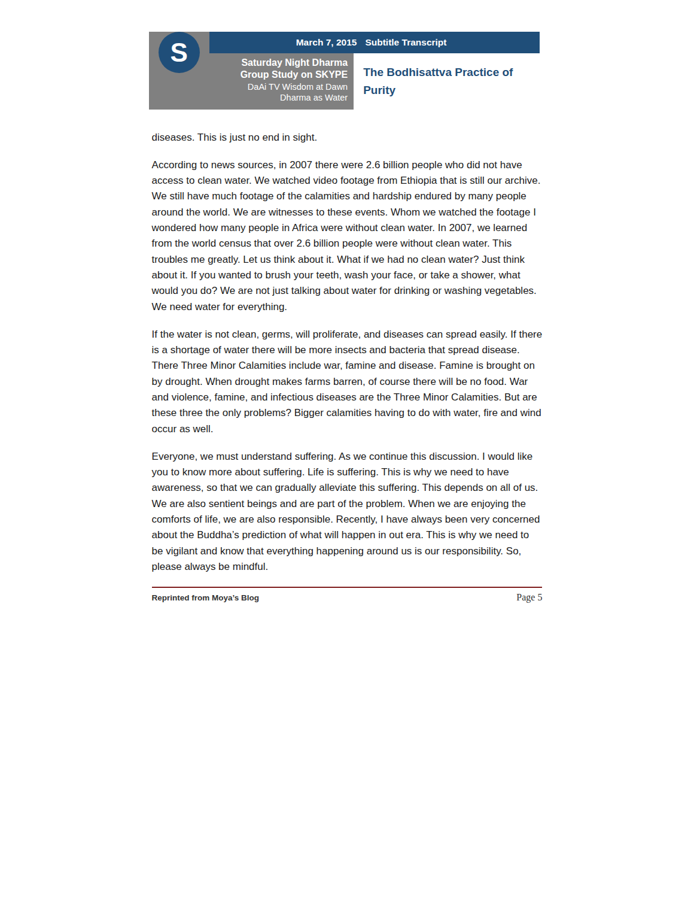| S | March 7, 2015 Subtitle Transcript Saturday Night Dharma Group Study on SKYPE DaAi TV Wisdom at Dawn Dharma as Water The Bodhisattva Practice of Purity |
diseases. This is just no end in sight.
According to news sources, in 2007 there were 2.6 billion people who did not have access to clean water. We watched video footage from Ethiopia that is still our archive. We still have much footage of the calamities and hardship endured by many people around the world. We are witnesses to these events. Whom we watched the footage I wondered how many people in Africa were without clean water. In 2007, we learned from the world census that over 2.6 billion people were without clean water. This troubles me greatly. Let us think about it. What if we had no clean water? Just think about it. If you wanted to brush your teeth, wash your face, or take a shower, what would you do? We are not just talking about water for drinking or washing vegetables. We need water for everything.
If the water is not clean, germs, will proliferate, and diseases can spread easily. If there is a shortage of water there will be more insects and bacteria that spread disease. There Three Minor Calamities include war, famine and disease. Famine is brought on by drought. When drought makes farms barren, of course there will be no food. War and violence, famine, and infectious diseases are the Three Minor Calamities. But are these three the only problems? Bigger calamities having to do with water, fire and wind occur as well.
Everyone, we must understand suffering. As we continue this discussion. I would like you to know more about suffering. Life is suffering. This is why we need to have awareness, so that we can gradually alleviate this suffering. This depends on all of us. We are also sentient beings and are part of the problem. When we are enjoying the comforts of life, we are also responsible. Recently, I have always been very concerned about the Buddha’s prediction of what will happen in out era. This is why we need to be vigilant and know that everything happening around us is our responsibility. So, please always be mindful.
Reprinted from Moya’s Blog Page 5